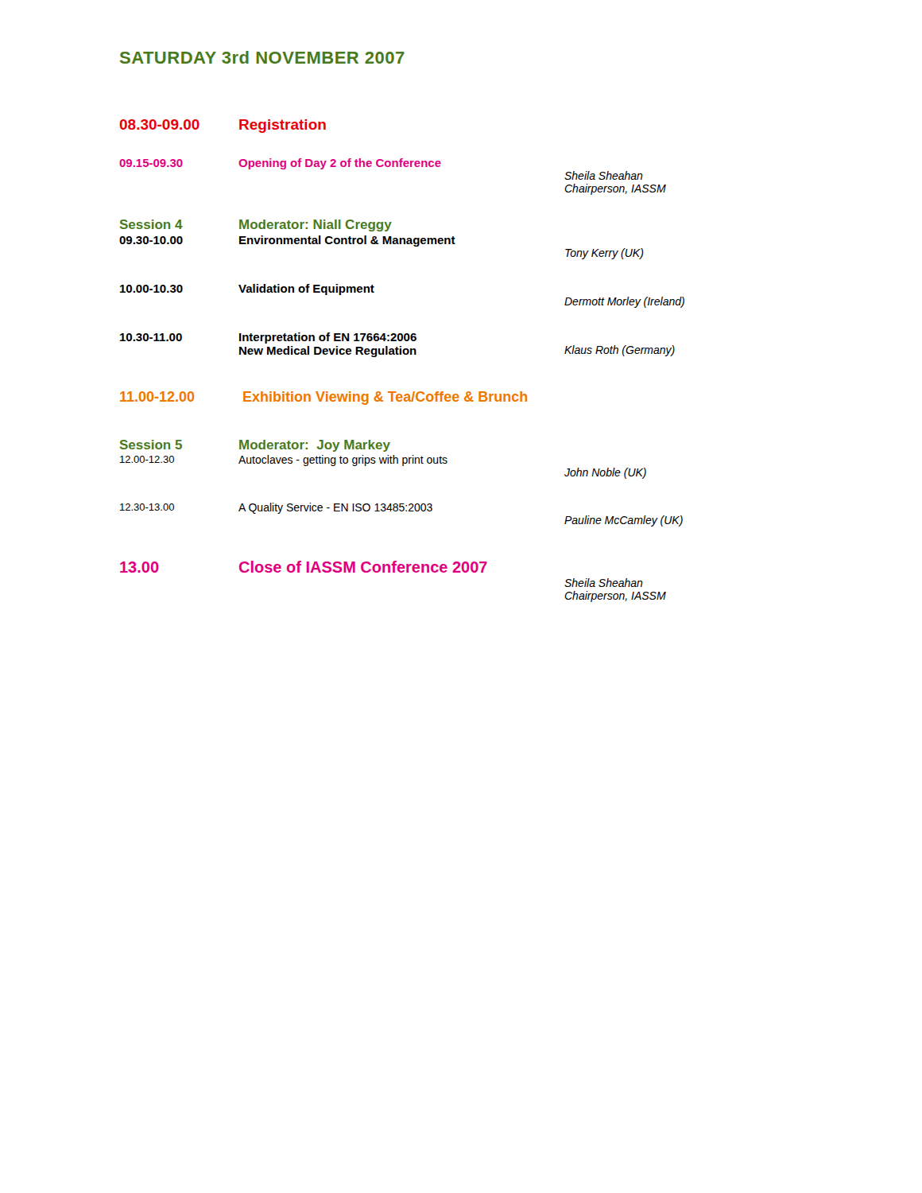SATURDAY 3rd NOVEMBER 2007
| 08.30-09.00 | Registration | |
| 09.15-09.30 | Opening of Day 2 of the Conference | |
| | | Sheila Sheahan Chairperson, IASSM |
| Session 4 | Moderator: Niall Creggy | |
| 09.30-10.00 | Environmental Control & Management | |
| | | Tony Kerry (UK) |
| 10.00-10.30 | Validation of Equipment | |
| | | Dermott Morley (Ireland) |
| 10.30-11.00 | Interpretation of EN 17664:2006 | |
| | New Medical Device Regulation | Klaus Roth (Germany) |
| 11.00-12.00 | Exhibition Viewing & Tea/Coffee & Brunch |
| Session 5 | Moderator: Joy Markey | |
| 12.00-12.30 | Autoclaves - getting to grips with print outs | |
| | | John Noble (UK) |
| 12.30-13.00 | A Quality Service - EN ISO 13485:2003 | |
| | | Pauline McCamley (UK) |
| 13.00 | Close of IASSM Conference 2007 | |
| | | Sheila Sheahan Chairperson, IASSM |